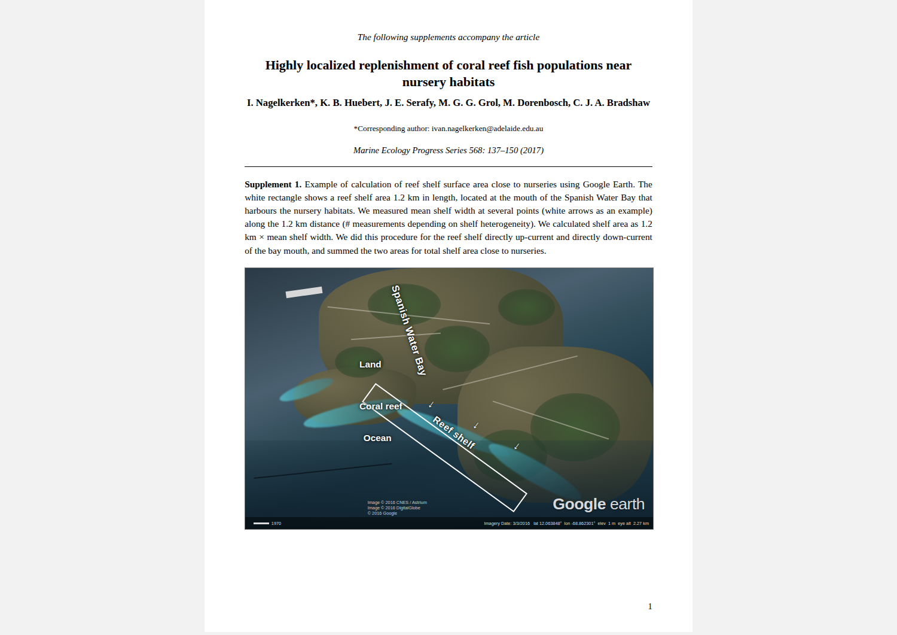The following supplements accompany the article
Highly localized replenishment of coral reef fish populations near nursery habitats
I. Nagelkerken*, K. B. Huebert, J. E. Serafy, M. G. G. Grol, M. Dorenbosch, C. J. A. Bradshaw
*Corresponding author: ivan.nagelkerken@adelaide.edu.au
Marine Ecology Progress Series 568: 137–150 (2017)
Supplement 1. Example of calculation of reef shelf surface area close to nurseries using Google Earth. The white rectangle shows a reef shelf area 1.2 km in length, located at the mouth of the Spanish Water Bay that harbours the nursery habitats. We measured mean shelf width at several points (white arrows as an example) along the 1.2 km distance (# measurements depending on shelf heterogeneity). We calculated shelf area as 1.2 km × mean shelf width. We did this procedure for the reef shelf directly up-current and directly down-current of the bay mouth, and summed the two areas for total shelf area close to nurseries.
Spanish Water Bay Land Coral reef Ocean Reef shelf ↓ ↓ ↓
Image © 2016 CNES / Astrium
Image © 2016 DigitalGlobe
© 2016 Google
Google earth
Imagery Date: 3/3/2016 lat 12.063848° lon -68.862301° elev 1 m eye alt 2.27 km
1970
1